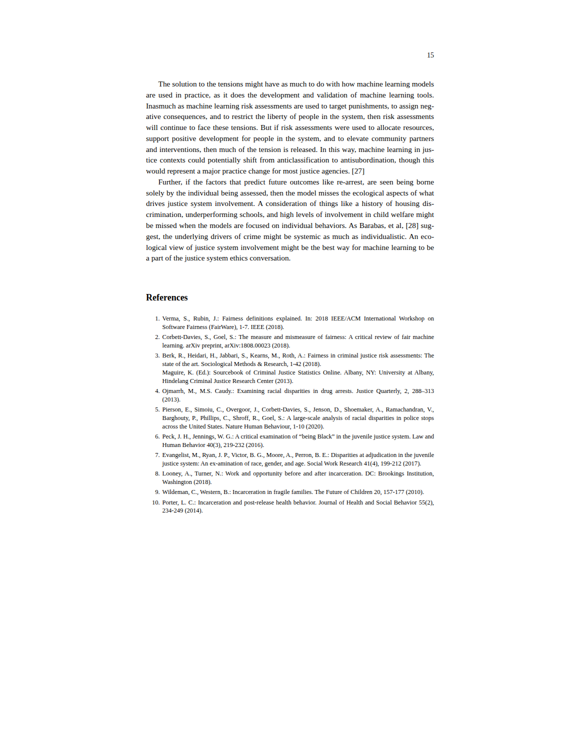15
The solution to the tensions might have as much to do with how machine learning models are used in practice, as it does the development and validation of machine learning tools. Inasmuch as machine learning risk assessments are used to target punishments, to assign negative consequences, and to restrict the liberty of people in the system, then risk assessments will continue to face these tensions. But if risk assessments were used to allocate resources, support positive development for people in the system, and to elevate community partners and interventions, then much of the tension is released. In this way, machine learning in justice contexts could potentially shift from anticlassification to antisubordination, though this would represent a major practice change for most justice agencies. [27]
Further, if the factors that predict future outcomes like re-arrest, are seen being borne solely by the individual being assessed, then the model misses the ecological aspects of what drives justice system involvement. A consideration of things like a history of housing discrimination, underperforming schools, and high levels of involvement in child welfare might be missed when the models are focused on individual behaviors. As Barabas, et al, [28] suggest, the underlying drivers of crime might be systemic as much as individualistic. An ecological view of justice system involvement might be the best way for machine learning to be a part of the justice system ethics conversation.
References
Verma, S., Rubin, J.: Fairness definitions explained. In: 2018 IEEE/ACM International Workshop on Software Fairness (FairWare), 1-7. IEEE (2018).
Corbett-Davies, S., Goel, S.: The measure and mismeasure of fairness: A critical review of fair machine learning. arXiv preprint, arXiv:1808.00023 (2018).
Berk, R., Heidari, H., Jabbari, S., Kearns, M., Roth, A.: Fairness in criminal justice risk assessments: The state of the art. Sociological Methods & Research, 1-42 (2018). Maguire, K. (Ed.): Sourcebook of Criminal Justice Statistics Online. Albany, NY: University at Albany, Hindelang Criminal Justice Research Center (2013).
Ojmarrh, M., M.S. Caudy.: Examining racial disparities in drug arrests. Justice Quarterly, 2, 288–313 (2013).
Pierson, E., Simoiu, C., Overgoor, J., Corbett-Davies, S., Jenson, D., Shoemaker, A., Ramachandran, V., Barghouty, P., Phillips, C., Shroff, R., Goel, S.: A large-scale analysis of racial disparities in police stops across the United States. Nature Human Behaviour, 1-10 (2020).
Peck, J. H., Jennings, W. G.: A critical examination of “being Black” in the juvenile justice system. Law and Human Behavior 40(3), 219-232 (2016).
Evangelist, M., Ryan, J. P., Victor, B. G., Moore, A., Perron, B. E.: Disparities at adjudication in the juvenile justice system: An ex-amination of race, gender, and age. Social Work Research 41(4), 199-212 (2017).
Looney, A., Turner, N.: Work and opportunity before and after incarceration. DC: Brookings Institution, Washington (2018).
Wildeman, C., Western, B.: Incarceration in fragile families. The Future of Children 20, 157-177 (2010).
Porter, L. C.: Incarceration and post-release health behavior. Journal of Health and Social Behavior 55(2), 234-249 (2014).